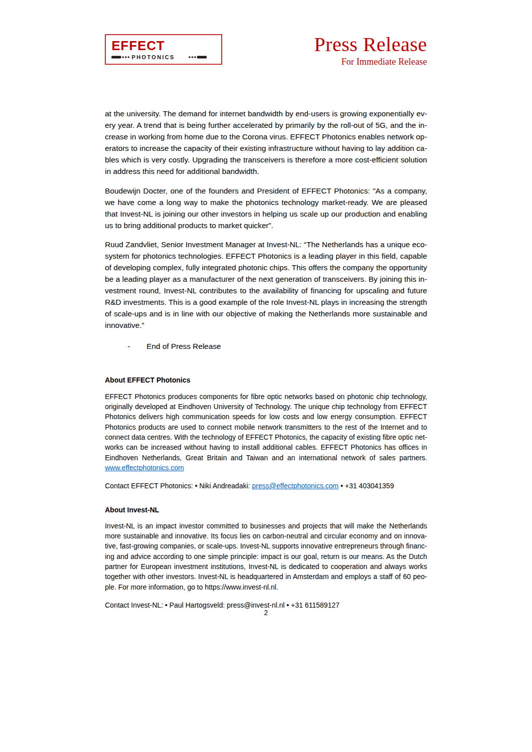EFFECT PHOTONICS
Press Release
For Immediate Release
at the university. The demand for internet bandwidth by end-users is growing exponentially every year. A trend that is being further accelerated by primarily by the roll-out of 5G, and the increase in working from home due to the Corona virus. EFFECT Photonics enables network operators to increase the capacity of their existing infrastructure without having to lay addition cables which is very costly. Upgrading the transceivers is therefore a more cost-efficient solution in address this need for additional bandwidth.
Boudewijn Docter, one of the founders and President of EFFECT Photonics: "As a company, we have come a long way to make the photonics technology market-ready. We are pleased that Invest-NL is joining our other investors in helping us scale up our production and enabling us to bring additional products to market quicker”.
Ruud Zandvliet, Senior Investment Manager at Invest-NL: “The Netherlands has a unique ecosystem for photonics technologies. EFFECT Photonics is a leading player in this field, capable of developing complex, fully integrated photonic chips. This offers the company the opportunity be a leading player as a manufacturer of the next generation of transceivers. By joining this investment round, Invest-NL contributes to the availability of financing for upscaling and future R&D investments. This is a good example of the role Invest-NL plays in increasing the strength of scale-ups and is in line with our objective of making the Netherlands more sustainable and innovative.”
-End of Press Release
About EFFECT Photonics
EFFECT Photonics produces components for fibre optic networks based on photonic chip technology, originally developed at Eindhoven University of Technology. The unique chip technology from EFFECT Photonics delivers high communication speeds for low costs and low energy consumption. EFFECT Photonics products are used to connect mobile network transmitters to the rest of the Internet and to connect data centres. With the technology of EFFECT Photonics, the capacity of existing fibre optic networks can be increased without having to install additional cables. EFFECT Photonics has offices in Eindhoven Netherlands, Great Britain and Taiwan and an international network of sales partners. www.effectphotonics.com
Contact EFFECT Photonics: • Niki Andreadaki: press@effectphotonics.com • +31 403041359
About Invest-NL
Invest-NL is an impact investor committed to businesses and projects that will make the Netherlands more sustainable and innovative. Its focus lies on carbon-neutral and circular economy and on innovative, fast-growing companies, or scale-ups. Invest-NL supports innovative entrepreneurs through financing and advice according to one simple principle: impact is our goal, return is our means. As the Dutch partner for European investment institutions, Invest-NL is dedicated to cooperation and always works together with other investors. Invest-NL is headquartered in Amsterdam and employs a staff of 60 people. For more information, go to https://www.invest-nl.nl.
Contact Invest-NL: • Paul Hartogsveld: press@invest-nl.nl • +31 611589127
2